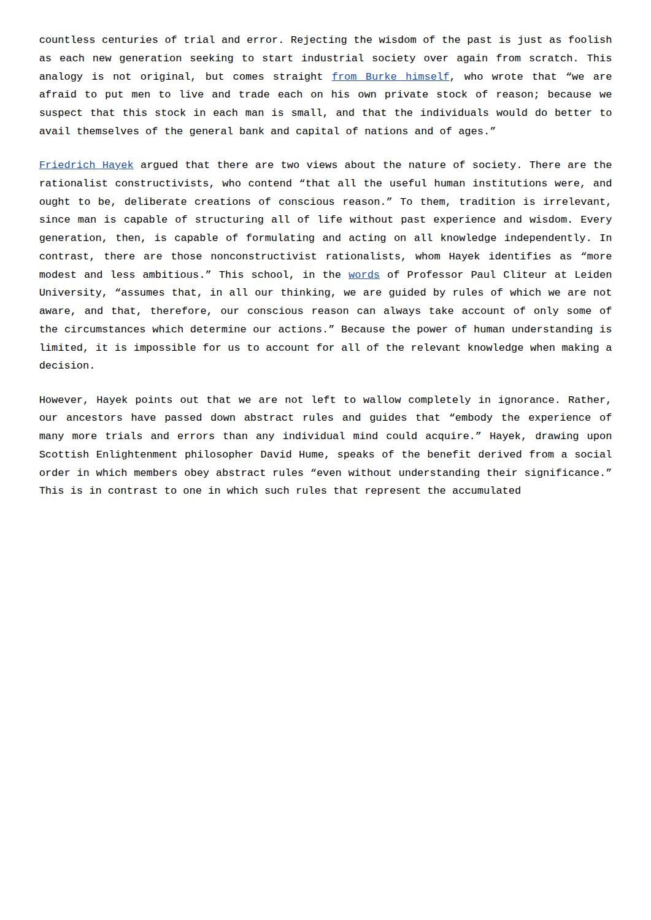countless centuries of trial and error. Rejecting the wisdom of the past is just as foolish as each new generation seeking to start industrial society over again from scratch. This analogy is not original, but comes straight from Burke himself, who wrote that “we are afraid to put men to live and trade each on his own private stock of reason; because we suspect that this stock in each man is small, and that the individuals would do better to avail themselves of the general bank and capital of nations and of ages.”
Friedrich Hayek argued that there are two views about the nature of society. There are the rationalist constructivists, who contend “that all the useful human institutions were, and ought to be, deliberate creations of conscious reason.” To them, tradition is irrelevant, since man is capable of structuring all of life without past experience and wisdom. Every generation, then, is capable of formulating and acting on all knowledge independently. In contrast, there are those nonconstructivist rationalists, whom Hayek identifies as “more modest and less ambitious.” This school, in the words of Professor Paul Cliteur at Leiden University, “assumes that, in all our thinking, we are guided by rules of which we are not aware, and that, therefore, our conscious reason can always take account of only some of the circumstances which determine our actions.” Because the power of human understanding is limited, it is impossible for us to account for all of the relevant knowledge when making a decision.
However, Hayek points out that we are not left to wallow completely in ignorance. Rather, our ancestors have passed down abstract rules and guides that “embody the experience of many more trials and errors than any individual mind could acquire.” Hayek, drawing upon Scottish Enlightenment philosopher David Hume, speaks of the benefit derived from a social order in which members obey abstract rules “even without understanding their significance.” This is in contrast to one in which such rules that represent the accumulated